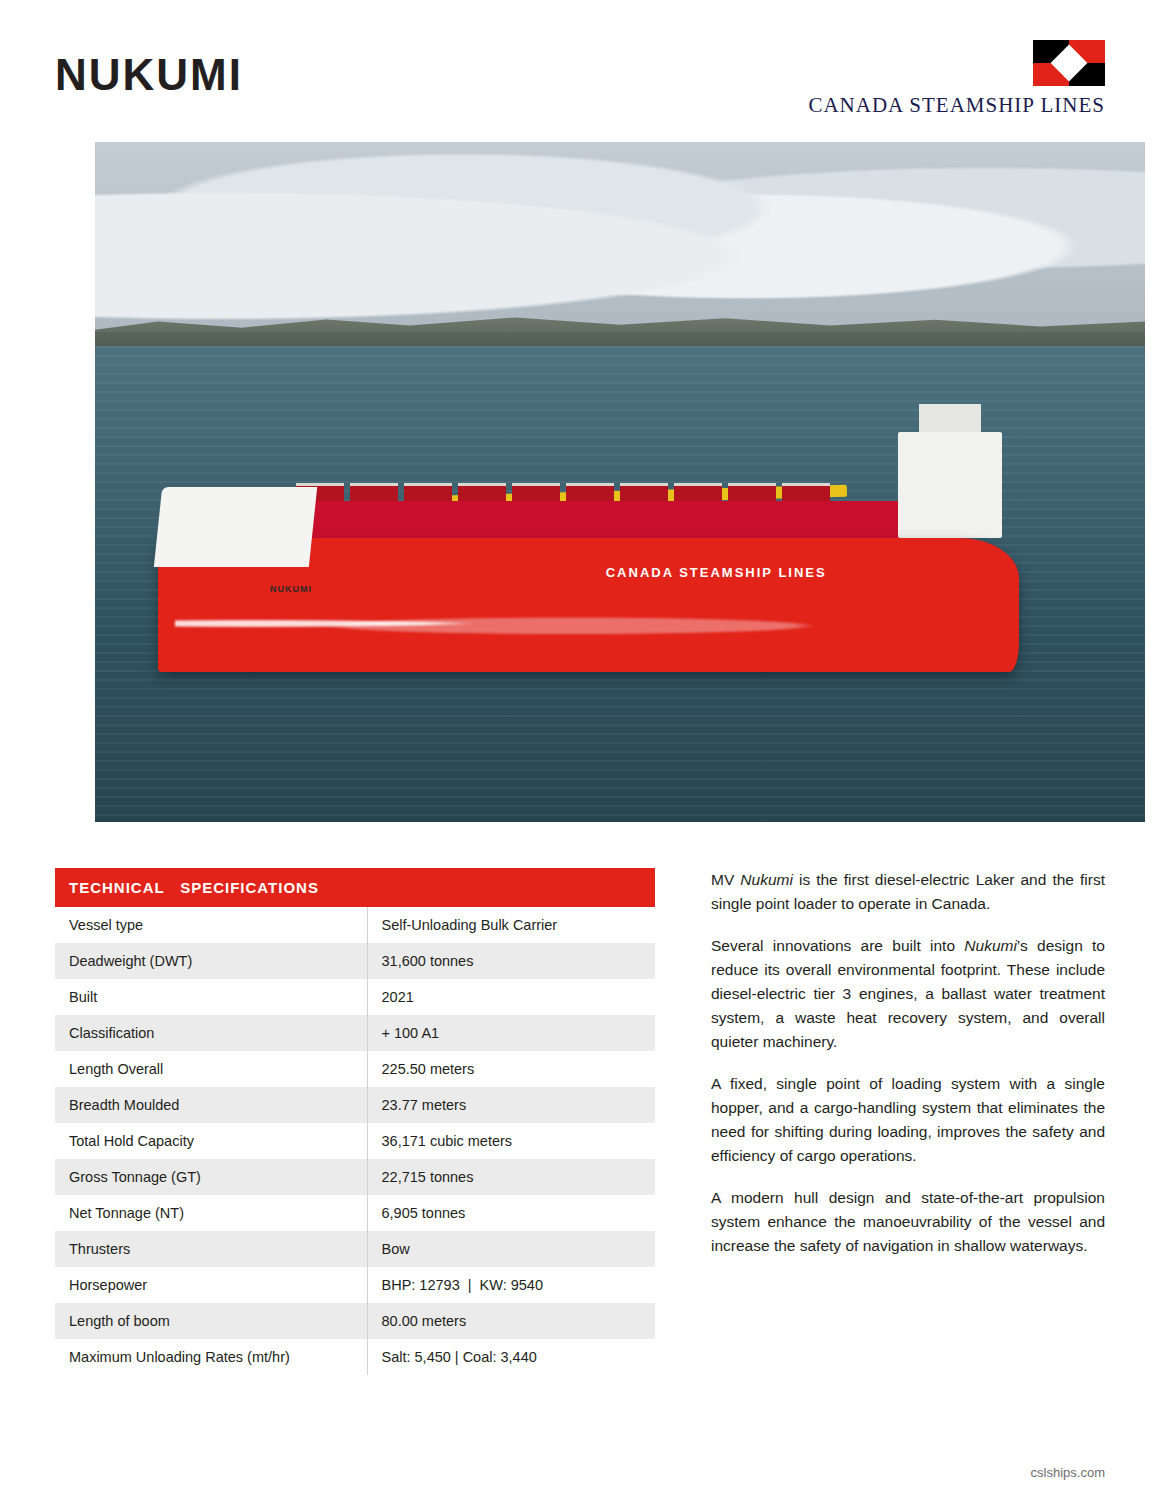NUKUMI
CANADA STEAMSHIP LINES
CANADA STEAMSHIP LINES
NUKUMI
TECHNICAL SPECIFICATIONS
| Vessel type | Self-Unloading Bulk Carrier |
| Deadweight (DWT) | 31,600 tonnes |
| Built | 2021 |
| Classification | + 100 A1 |
| Length Overall | 225.50 meters |
| Breadth Moulded | 23.77 meters |
| Total Hold Capacity | 36,171 cubic meters |
| Gross Tonnage (GT) | 22,715 tonnes |
| Net Tonnage (NT) | 6,905 tonnes |
| Thrusters | Bow |
| Horsepower | BHP: 12793 / KW: 9540 |
| Length of boom | 80.00 meters |
| Maximum Unloading Rates (mt/hr) | Salt: 5,450 / Coal: 3,440 |
MV Nukumi is the first diesel-electric Laker and the first single point loader to operate in Canada.
Several innovations are built into Nukumi’s design to reduce its overall environmental footprint. These include diesel-electric tier 3 engines, a ballast water treatment system, a waste heat recovery system, and overall quieter machinery.
A fixed, single point of loading system with a single hopper, and a cargo-handling system that eliminates the need for shifting during loading, improves the safety and efficiency of cargo operations.
A modern hull design and state-of-the-art propulsion system enhance the manoeuvrability of the vessel and increase the safety of navigation in shallow waterways.
cslships.com